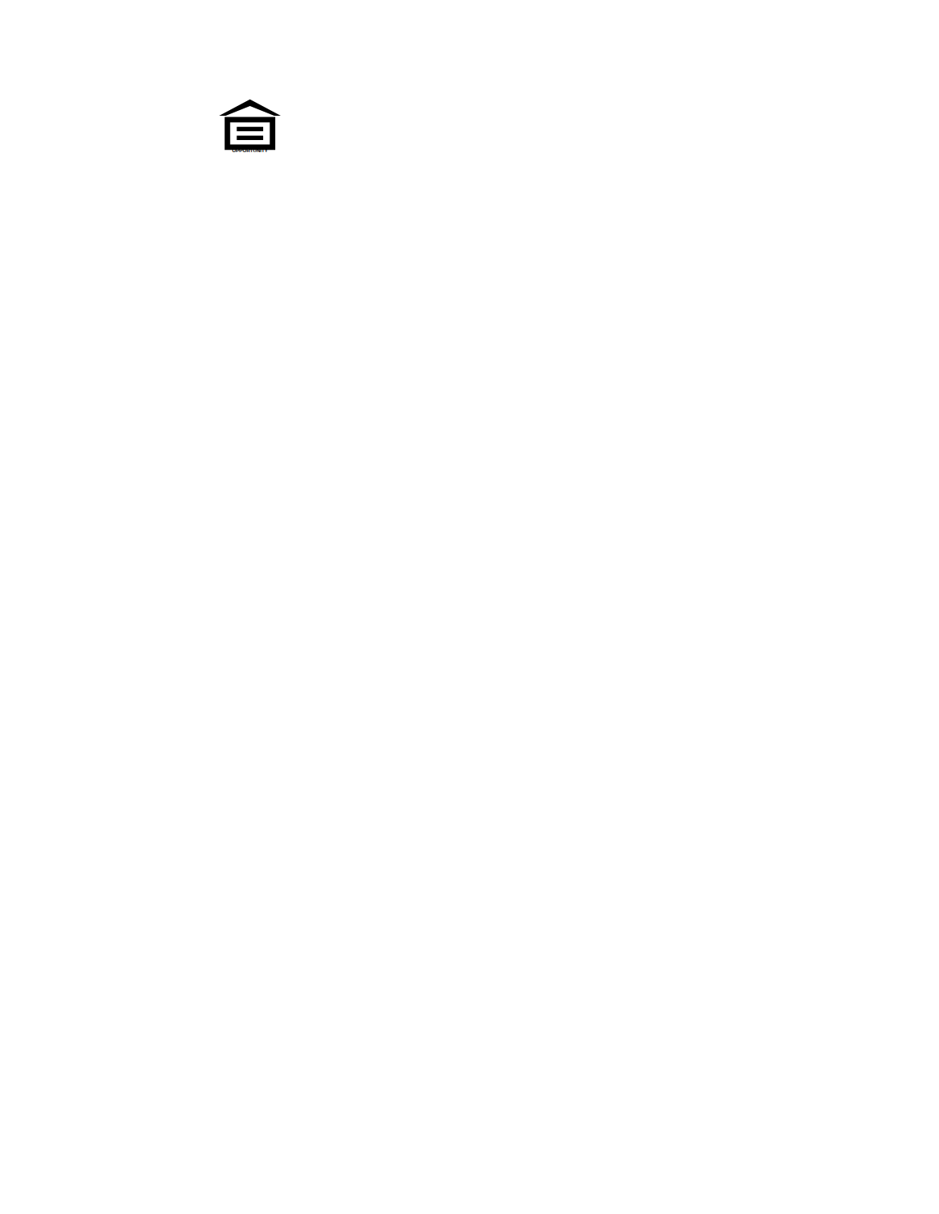EQUAL HOUSING OPPORTUNITY